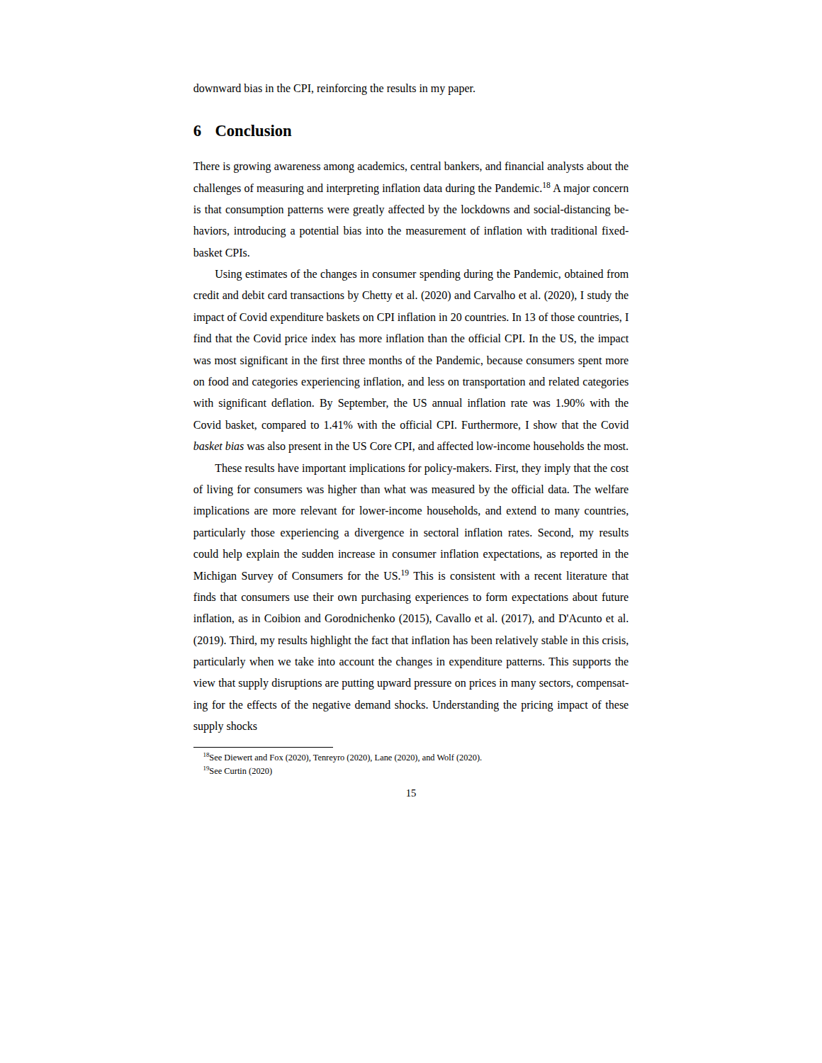downward bias in the CPI, reinforcing the results in my paper.
6 Conclusion
There is growing awareness among academics, central bankers, and financial analysts about the challenges of measuring and interpreting inflation data during the Pandemic.18 A major concern is that consumption patterns were greatly affected by the lockdowns and social-distancing behaviors, introducing a potential bias into the measurement of inflation with traditional fixed-basket CPIs.
Using estimates of the changes in consumer spending during the Pandemic, obtained from credit and debit card transactions by Chetty et al. (2020) and Carvalho et al. (2020), I study the impact of Covid expenditure baskets on CPI inflation in 20 countries. In 13 of those countries, I find that the Covid price index has more inflation than the official CPI. In the US, the impact was most significant in the first three months of the Pandemic, because consumers spent more on food and categories experiencing inflation, and less on transportation and related categories with significant deflation. By September, the US annual inflation rate was 1.90% with the Covid basket, compared to 1.41% with the official CPI. Furthermore, I show that the Covid basket bias was also present in the US Core CPI, and affected low-income households the most.
These results have important implications for policy-makers. First, they imply that the cost of living for consumers was higher than what was measured by the official data. The welfare implications are more relevant for lower-income households, and extend to many countries, particularly those experiencing a divergence in sectoral inflation rates. Second, my results could help explain the sudden increase in consumer inflation expectations, as reported in the Michigan Survey of Consumers for the US.19 This is consistent with a recent literature that finds that consumers use their own purchasing experiences to form expectations about future inflation, as in Coibion and Gorodnichenko (2015), Cavallo et al. (2017), and D'Acunto et al. (2019). Third, my results highlight the fact that inflation has been relatively stable in this crisis, particularly when we take into account the changes in expenditure patterns. This supports the view that supply disruptions are putting upward pressure on prices in many sectors, compensating for the effects of the negative demand shocks. Understanding the pricing impact of these supply shocks
18See Diewert and Fox (2020), Tenreyro (2020), Lane (2020), and Wolf (2020).
19See Curtin (2020)
15